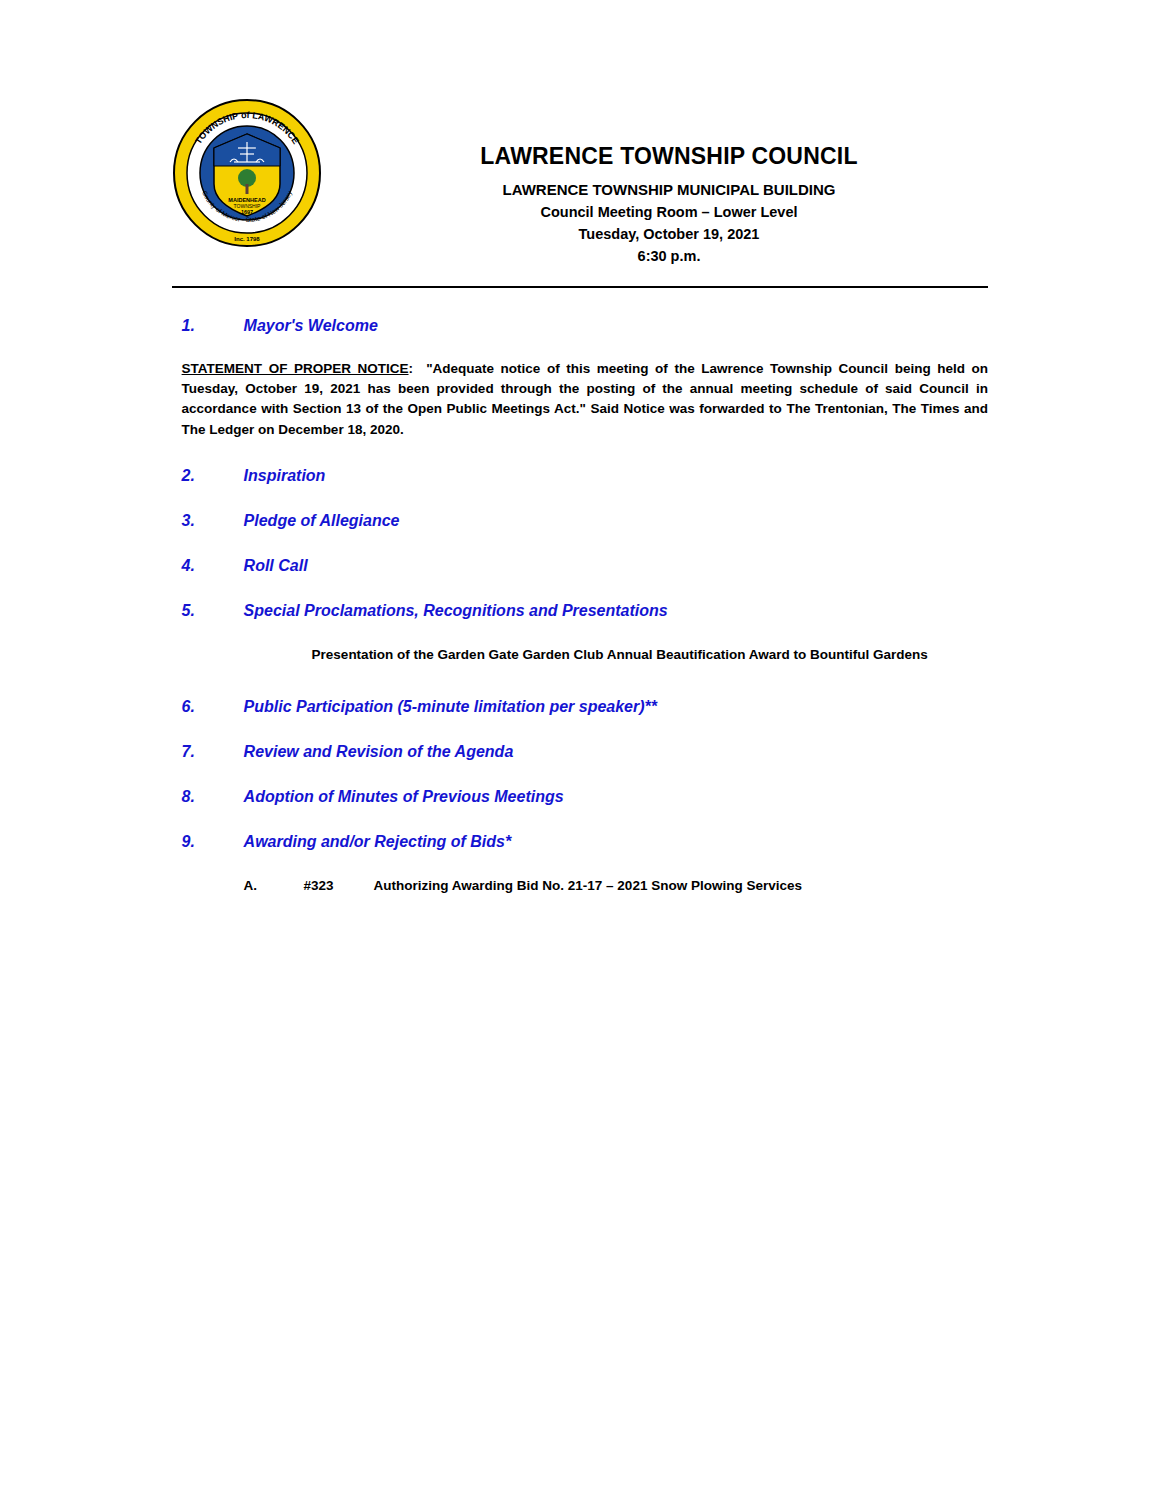MAIDENHEAD TOWNSHIP 1697 TOWNSHIP of LAWRENCE County of Mercer · State of New Jersey Inc. 1798
LAWRENCE TOWNSHIP COUNCIL
LAWRENCE TOWNSHIP MUNICIPAL BUILDING
Council Meeting Room – Lower Level
Tuesday, October 19, 2021
6:30 p.m.
1.
Mayor's Welcome
STATEMENT OF PROPER NOTICE: "Adequate notice of this meeting of the Lawrence Township Council being held on Tuesday, October 19, 2021 has been provided through the posting of the annual meeting schedule of said Council in accordance with Section 13 of the Open Public Meetings Act." Said Notice was forwarded to The Trentonian, The Times and The Ledger on December 18, 2020.
2.
Inspiration
3.
Pledge of Allegiance
4.
Roll Call
5.
Special Proclamations, Recognitions and Presentations
Presentation of the Garden Gate Garden Club Annual Beautification Award to Bountiful Gardens
6.
Public Participation (5-minute limitation per speaker)**
7.
Review and Revision of the Agenda
8.
Adoption of Minutes of Previous Meetings
9.
Awarding and/or Rejecting of Bids*
A.
#323
Authorizing Awarding Bid No. 21-17 – 2021 Snow Plowing Services